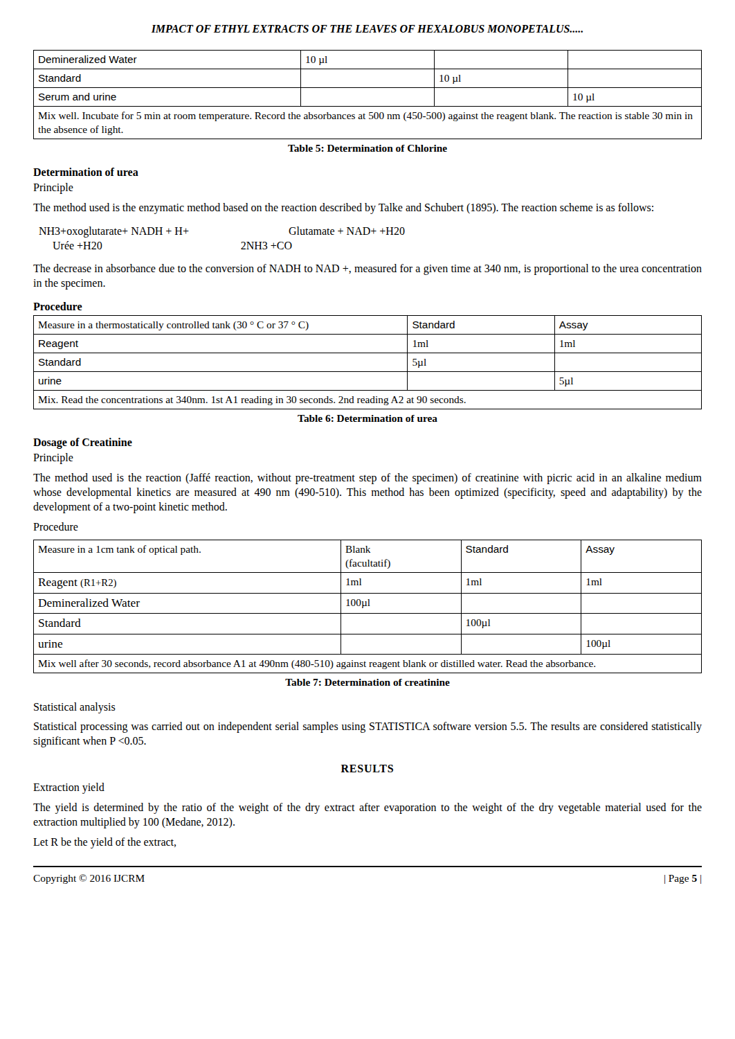IMPACT OF ETHYL EXTRACTS OF THE LEAVES OF HEXALOBUS MONOPETALUS.....
| Demineralized Water | 10 µl | | |
| Standard | | 10 µl | |
| Serum and urine | | | 10 µl |
| Mix well. Incubate for 5 min at room temperature. Record the absorbances at 500 nm (450-500) against the reagent blank. The reaction is stable 30 min in the absence of light. |
Table 5: Determination of Chlorine
Determination of urea
Principle
The method used is the enzymatic method based on the reaction described by Talke and Schubert (1895). The reaction scheme is as follows:
NH3+oxoglutarate+ NADH + H+ Glutamate + NAD+ +H20 Urée +H20 2NH3 +CO
The decrease in absorbance due to the conversion of NADH to NAD +, measured for a given time at 340 nm, is proportional to the urea concentration in the specimen.
Procedure
| Measure in a thermostatically controlled tank (30 ° C or 37 ° C) | Standard | Assay |
| Reagent | 1ml | 1ml |
| Standard | 5µl | |
| urine | | 5µl |
| Mix. Read the concentrations at 340nm. 1st A1 reading in 30 seconds. 2nd reading A2 at 90 seconds. |
Table 6: Determination of urea
Dosage of Creatinine
Principle
The method used is the reaction (Jaffé reaction, without pre-treatment step of the specimen) of creatinine with picric acid in an alkaline medium whose developmental kinetics are measured at 490 nm (490-510). This method has been optimized (specificity, speed and adaptability) by the development of a two-point kinetic method.
Procedure
| Measure in a 1cm tank of optical path. | Blank (facultatif) | Standard | Assay |
| Reagent (R1+R2) | 1ml | 1ml | 1ml |
| Demineralized Water | 100µl | | |
| Standard | | 100µl | |
| urine | | | 100µl |
| Mix well after 30 seconds, record absorbance A1 at 490nm (480-510) against reagent blank or distilled water. Read the absorbance. |
Table 7: Determination of creatinine
Statistical analysis
Statistical processing was carried out on independent serial samples using STATISTICA software version 5.5. The results are considered statistically significant when P <0.05.
RESULTS
Extraction yield
The yield is determined by the ratio of the weight of the dry extract after evaporation to the weight of the dry vegetable material used for the extraction multiplied by 100 (Medane, 2012).
Let R be the yield of the extract,
Copyright © 2016 IJCRM | Page 5 |